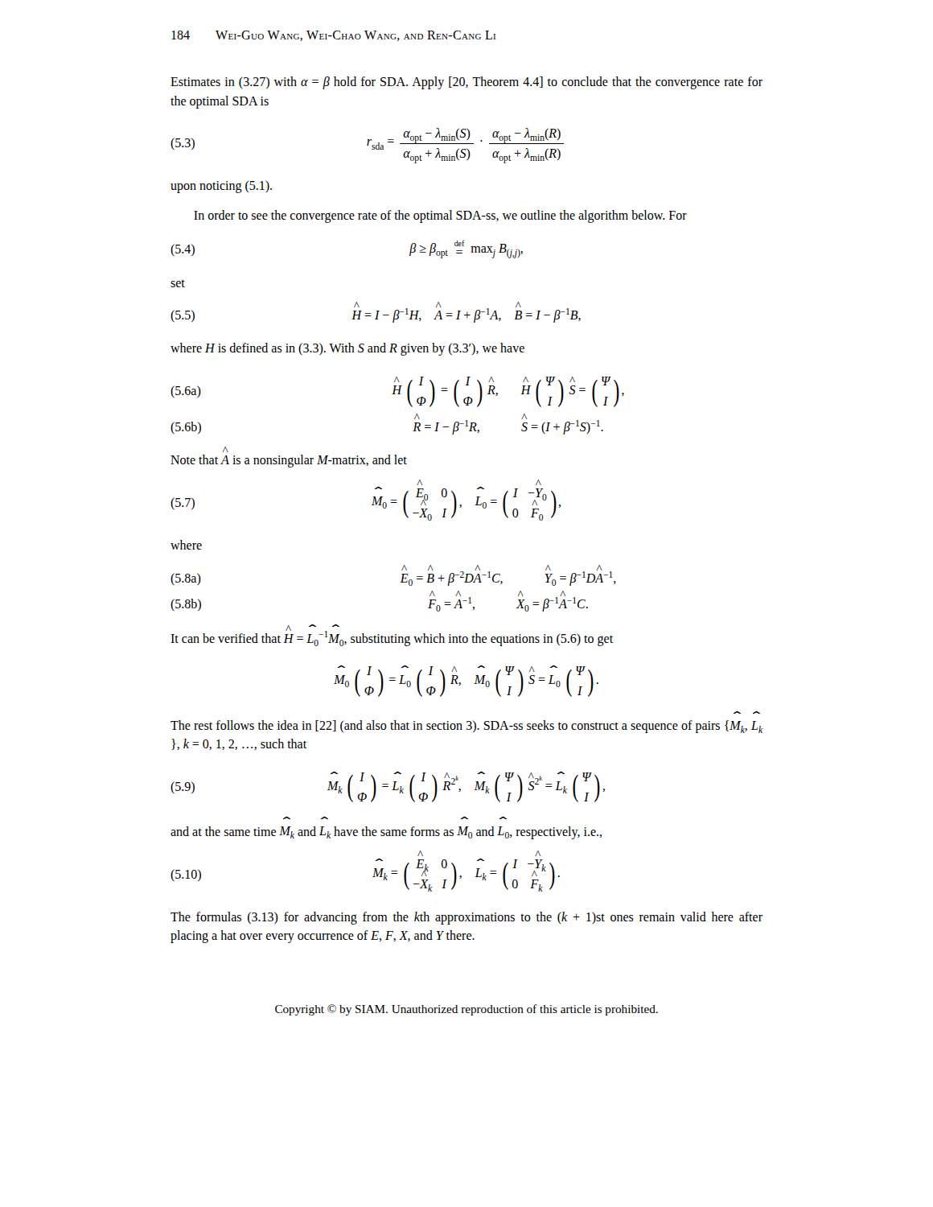184 Wei-Guo Wang, Wei-Chao Wang, and Ren-Cang Li
Estimates in (3.27) with α = β hold for SDA. Apply [20, Theorem 4.4] to conclude that the convergence rate for the optimal SDA is
(5.3) rsda = αopt − λmin(S) αopt + λmin(S) · αopt − λmin(R) αopt + λmin(R)
upon noticing (5.1).
In order to see the convergence rate of the optimal SDA-ss, we outline the algorithm below. For
(5.4) β ≥ βopt def= maxj B(j,j),
set
(5.5) H = I − β−1H, A = I + β−1A, B = I − β−1B,
where H is defined as in (3.3). With S and R given by (3.3′), we have
(5.6a) H (IΦ) = (IΦ) R, H (ΨI) S = (ΨI), (5.6b) R = I − β−1R, S = (I + β−1S)−1.
Note that A is a nonsingular M-matrix, and let
(5.7) M0 = ( E00 −X0 I ), L0 = ( I−Y0 0 F0 ),
where
(5.8a) E0 = B + β−2DA−1C, Y0 = β−1DA−1, (5.8b) F0 = A−1, X0 = β−1A−1C.
It can be verified that H = L0−1M0, substituting which into the equations in (5.6) to get
M0 (IΦ) = L0 (IΦ) R, M0 (ΨI) S = L0 (ΨI).
The rest follows the idea in [22] (and also that in section 3). SDA-ss seeks to construct a sequence of pairs {Mk, Lk}, k = 0, 1, 2, …, such that
(5.9) Mk (IΦ) = Lk (IΦ) R2k, Mk (ΨI) S2k = Lk (ΨI),
and at the same time Mk and Lk have the same forms as M0 and L0, respectively, i.e.,
(5.10) Mk = ( Ek 0 −Xk I ), Lk = ( I−Yk 0 Fk ).
The formulas (3.13) for advancing from the kth approximations to the (k + 1)st ones remain valid here after placing a hat over every occurrence of E, F, X, and Y there.
Copyright © by SIAM. Unauthorized reproduction of this article is prohibited.